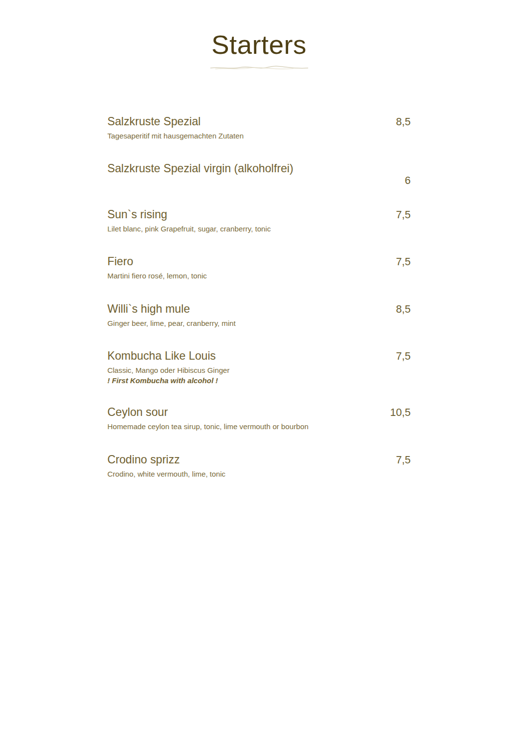Starters
Salzkruste Spezial
Tagesaperitif mit hausgemachten Zutaten
8,5
Salzkruste Spezial virgin (alkoholfrei)
6
Sun`s rising
Lilet blanc, pink Grapefruit, sugar, cranberry, tonic
7,5
Fiero
Martini fiero rosé, lemon, tonic
7,5
Willi`s high mule
Ginger beer, lime, pear, cranberry, mint
8,5
Kombucha Like Louis
Classic, Mango oder Hibiscus Ginger
! First Kombucha with alcohol !
7,5
Ceylon sour
Homemade ceylon tea sirup, tonic, lime vermouth or bourbon
10,5
Crodino sprizz
Crodino, white vermouth, lime, tonic
7,5